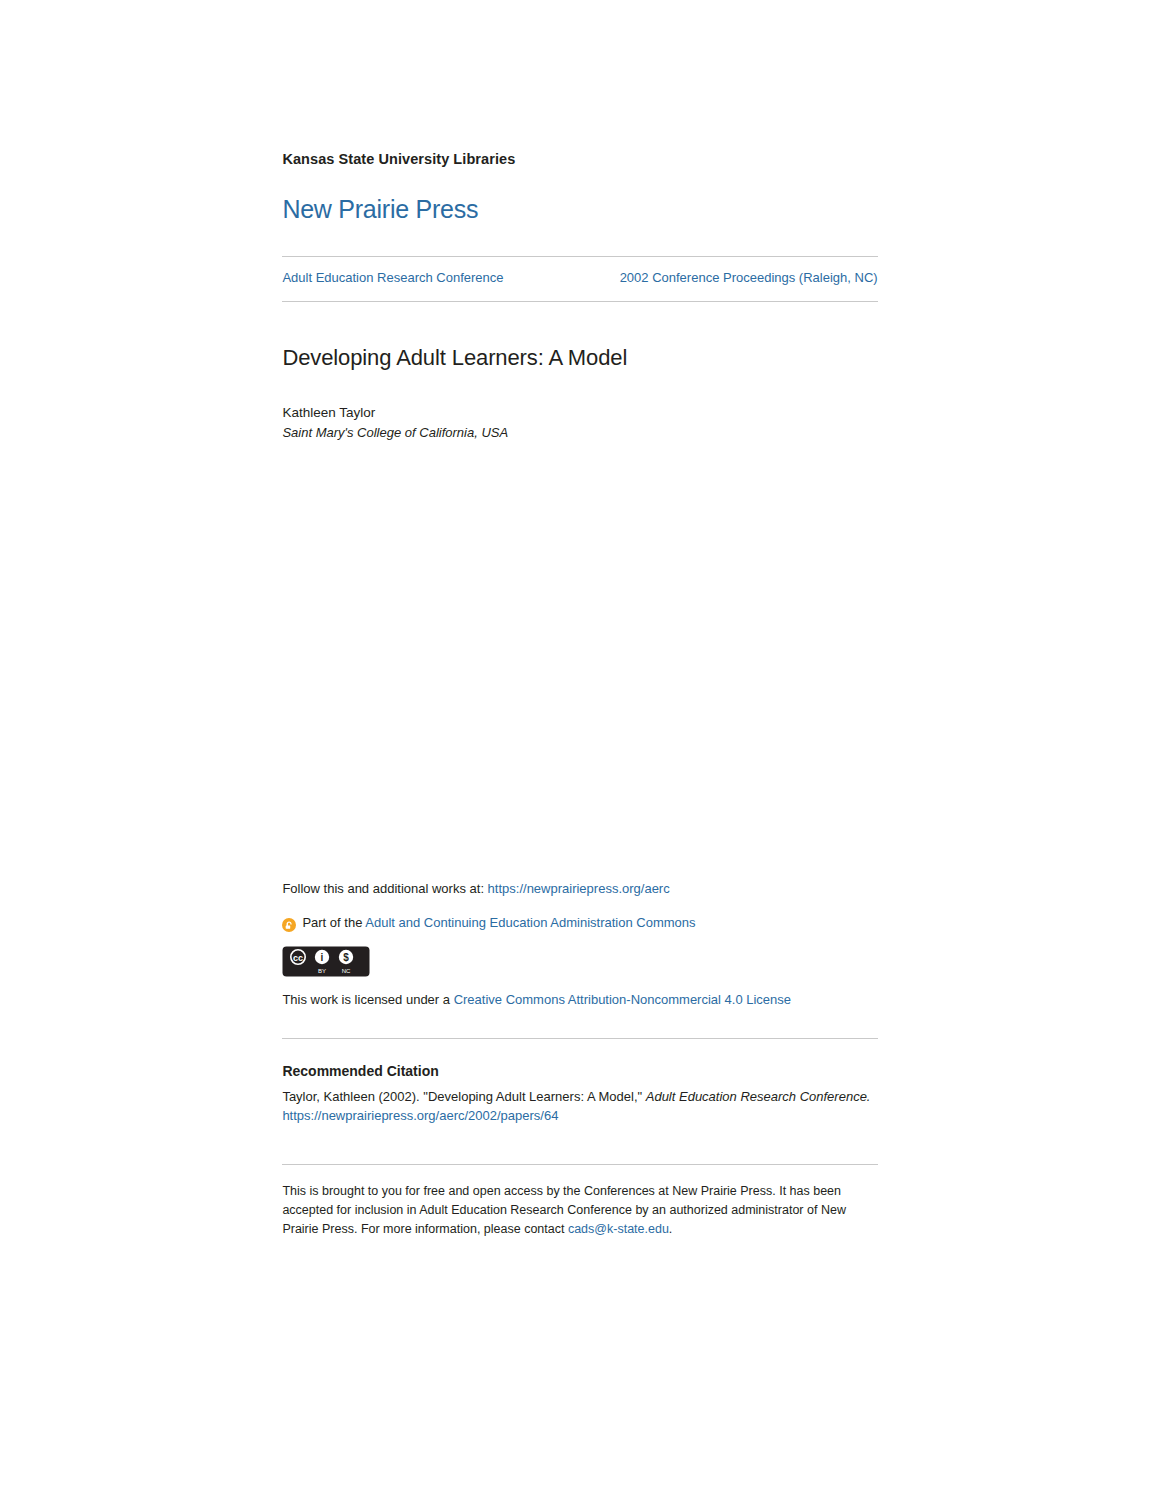Kansas State University Libraries
New Prairie Press
Adult Education Research Conference
2002 Conference Proceedings (Raleigh, NC)
Developing Adult Learners: A Model
Kathleen Taylor
Saint Mary's College of California, USA
Follow this and additional works at: https://newprairiepress.org/aerc
Part of the Adult and Continuing Education Administration Commons
cc i $ BY NC
This work is licensed under a Creative Commons Attribution-Noncommercial 4.0 License
Recommended Citation
Taylor, Kathleen (2002). "Developing Adult Learners: A Model," Adult Education Research Conference.
https://newprairiepress.org/aerc/2002/papers/64
This is brought to you for free and open access by the Conferences at New Prairie Press. It has been accepted for inclusion in Adult Education Research Conference by an authorized administrator of New Prairie Press. For more information, please contact cads@k-state.edu.